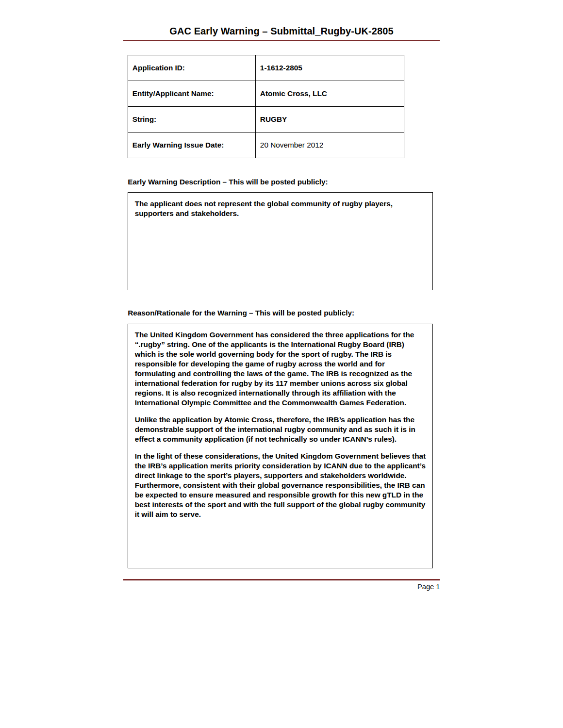GAC Early Warning – Submittal_Rugby-UK-2805
| Application ID: | 1-1612-2805 |
| Entity/Applicant Name: | Atomic Cross, LLC |
| String: | RUGBY |
| Early Warning Issue Date: | 20 November 2012 |
Early Warning Description – This will be posted publicly:
The applicant does not represent the global community of rugby players, supporters and stakeholders.
Reason/Rationale for the Warning – This will be posted publicly:
The United Kingdom Government has considered the three applications for the “.rugby” string. One of the applicants is the International Rugby Board (IRB) which is the sole world governing body for the sport of rugby. The IRB is responsible for developing the game of rugby across the world and for formulating and controlling the laws of the game. The IRB is recognized as the international federation for rugby by its 117 member unions across six global regions. It is also recognized internationally through its affiliation with the International Olympic Committee and the Commonwealth Games Federation.
Unlike the application by Atomic Cross, therefore, the IRB’s application has the demonstrable support of the international rugby community and as such it is in effect a community application (if not technically so under ICANN’s rules).
In the light of these considerations, the United Kingdom Government believes that the IRB’s application merits priority consideration by ICANN due to the applicant’s direct linkage to the sport’s players, supporters and stakeholders worldwide. Furthermore, consistent with their global governance responsibilities, the IRB can be expected to ensure measured and responsible growth for this new gTLD in the best interests of the sport and with the full support of the global rugby community it will aim to serve.
Page 1